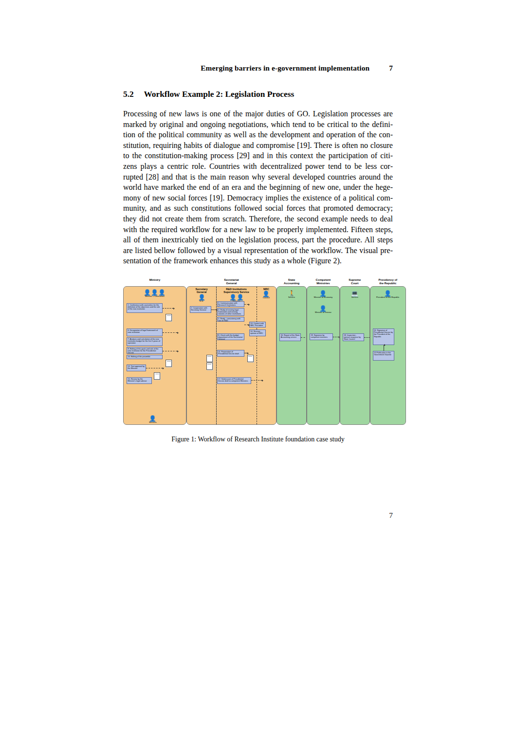Emerging barriers in e-government implementation7
5.2 Workflow Example 2: Legislation Process
Processing of new laws is one of the major duties of GO. Legislation processes are marked by original and ongoing negotiations, which tend to be critical to the definition of the political community as well as the development and operation of the constitution, requiring habits of dialogue and compromise [19]. There is often no closure to the constitution-making process [29] and in this context the participation of citizens plays a centric role. Countries with decentralized power tend to be less corrupted [28] and that is the main reason why several developed countries around the world have marked the end of an era and the beginning of new one, under the hegemony of new social forces [19]. Democracy implies the existence of a political community, and as such constitutions followed social forces that promoted democracy; they did not create them from scratch. Therefore, the second example needs to deal with the required workflow for a new law to be properly implemented. Fifteen steps, all of them inextricably tied on the legislation process, part the procedure. All steps are listed bellow followed by a visual representation of the workflow. The visual presentation of the framework enhances this study as a whole (Figure 2).
| Ministry | Secretariat General | State Accounting | Competent Ministries | Supreme Court | Presidency of the Republic |
| 👤 👤 👤 Minister + Counselors 1. Conference with counselors for the definition of the objectives and the role of the new institution 6. Designation of legal framework of new institution 7. Analysis and calculation of the new institution budget for the first 5 years of operation 9. Editing of the goals and role of the new institution for the Presidential Decree 10. Editing of the preamble 12. Text approval by the Minister 15. Review by the Minister's legal advisor 👤 Services | Secretary General 👤 S.G. R&D Institutions Supervisory Service 👤 👤 Services NRC 👤 Council 2. Cooperation with Secretary General 3. Communication with Research Institutions Supervisory Service 4. Study of existing legal framework and existing statutes of other institutions 5. Study - consistency with law on R&D 8. Check with the budget department of the Secretariat General 11. Preparation of Presidential Decree draft 17. Submission of Presidential Decree draft to competent Ministers 13. Contact with NRC President 14. Session - opinion of NRC | 🚶 Service 16. Report of the State Accounting service | 👤 Minister of Economy 👤 Minister of Interior 19. Signature by competent ministers | 💻 Service 18. Inspection - opinion response by State Council | 👤 President of the Republic 20. Signature of Presidential Decree by the President of the Republic 21.Publication in the Government Gazette |
Figure 1: Workflow of Research Institute foundation case study
7